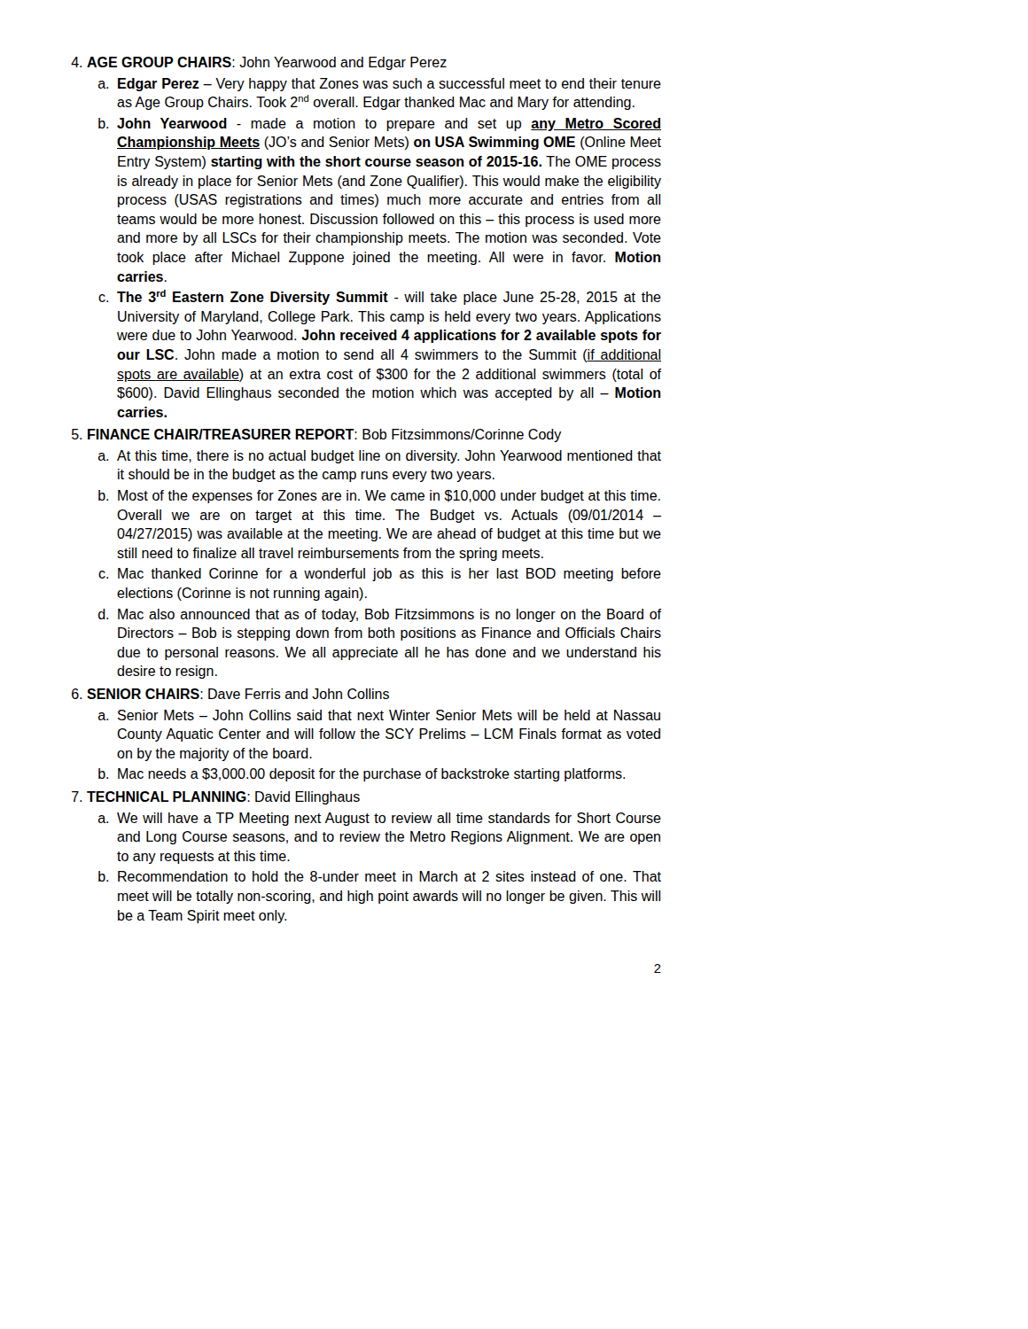AGE GROUP CHAIRS: John Yearwood and Edgar Perez
Edgar Perez – Very happy that Zones was such a successful meet to end their tenure as Age Group Chairs. Took 2nd overall. Edgar thanked Mac and Mary for attending.
John Yearwood - made a motion to prepare and set up any Metro Scored Championship Meets (JO’s and Senior Mets) on USA Swimming OME (Online Meet Entry System) starting with the short course season of 2015-16. The OME process is already in place for Senior Mets (and Zone Qualifier). This would make the eligibility process (USAS registrations and times) much more accurate and entries from all teams would be more honest. Discussion followed on this – this process is used more and more by all LSCs for their championship meets. The motion was seconded. Vote took place after Michael Zuppone joined the meeting. All were in favor. Motion carries.
The 3rd Eastern Zone Diversity Summit - will take place June 25-28, 2015 at the University of Maryland, College Park. This camp is held every two years. Applications were due to John Yearwood. John received 4 applications for 2 available spots for our LSC. John made a motion to send all 4 swimmers to the Summit (if additional spots are available) at an extra cost of $300 for the 2 additional swimmers (total of $600). David Ellinghaus seconded the motion which was accepted by all – Motion carries.
FINANCE CHAIR/TREASURER REPORT: Bob Fitzsimmons/Corinne Cody
At this time, there is no actual budget line on diversity. John Yearwood mentioned that it should be in the budget as the camp runs every two years.
Most of the expenses for Zones are in. We came in $10,000 under budget at this time. Overall we are on target at this time. The Budget vs. Actuals (09/01/2014 – 04/27/2015) was available at the meeting. We are ahead of budget at this time but we still need to finalize all travel reimbursements from the spring meets.
Mac thanked Corinne for a wonderful job as this is her last BOD meeting before elections (Corinne is not running again).
Mac also announced that as of today, Bob Fitzsimmons is no longer on the Board of Directors – Bob is stepping down from both positions as Finance and Officials Chairs due to personal reasons. We all appreciate all he has done and we understand his desire to resign.
SENIOR CHAIRS: Dave Ferris and John Collins
Senior Mets – John Collins said that next Winter Senior Mets will be held at Nassau County Aquatic Center and will follow the SCY Prelims – LCM Finals format as voted on by the majority of the board.
Mac needs a $3,000.00 deposit for the purchase of backstroke starting platforms.
TECHNICAL PLANNING: David Ellinghaus
We will have a TP Meeting next August to review all time standards for Short Course and Long Course seasons, and to review the Metro Regions Alignment. We are open to any requests at this time.
Recommendation to hold the 8-under meet in March at 2 sites instead of one. That meet will be totally non-scoring, and high point awards will no longer be given. This will be a Team Spirit meet only.
2